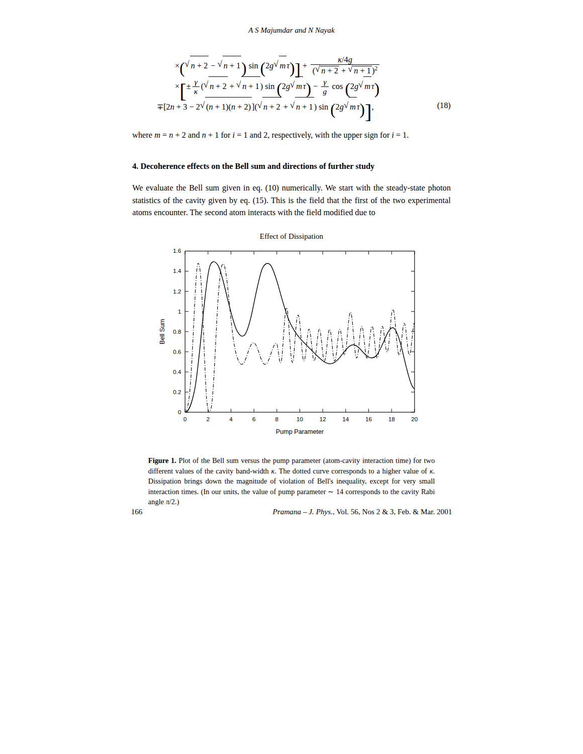A S Majumdar and N Nayak
×(n + 2 − n + 1) sin (2gmτ)] + κ/4g(n + 2 + n + 1)2
×[±γκ(n + 2 + n + 1) sin (2gmτ) − γg cos (2gmτ)
∓[2n + 3 − 2(n + 1)(n + 2)](n + 2 + n + 1) sin (2gmτ)], (18)
where m = n + 2 and n + 1 for i = 1 and 2, respectively, with the upper sign for i = 1.
4. Decoherence effects on the Bell sum and directions of further study
We evaluate the Bell sum given in eq. (10) numerically. We start with the steady-state photon statistics of the cavity given by eq. (15). This is the field that the first of the two experimental atoms encounter. The second atom interacts with the field modified due to
Effect of Dissipation
0 0.2 0.4 0.6 0.8 1 1.2 1.4 1.6 0 2 4 6 8 10 12 14 16 18 20 Pump Parameter Bell Sum
Figure 1. Plot of the Bell sum versus the pump parameter (atom-cavity interaction time) for two different values of the cavity band-width κ. The dotted curve corresponds to a higher value of κ. Dissipation brings down the magnitude of violation of Bell's inequality, except for very small interaction times. (In our units, the value of pump parameter ∼ 14 corresponds to the cavity Rabi angle π/2.)
166 Pramana – J. Phys., Vol. 56, Nos 2 & 3, Feb. & Mar. 2001